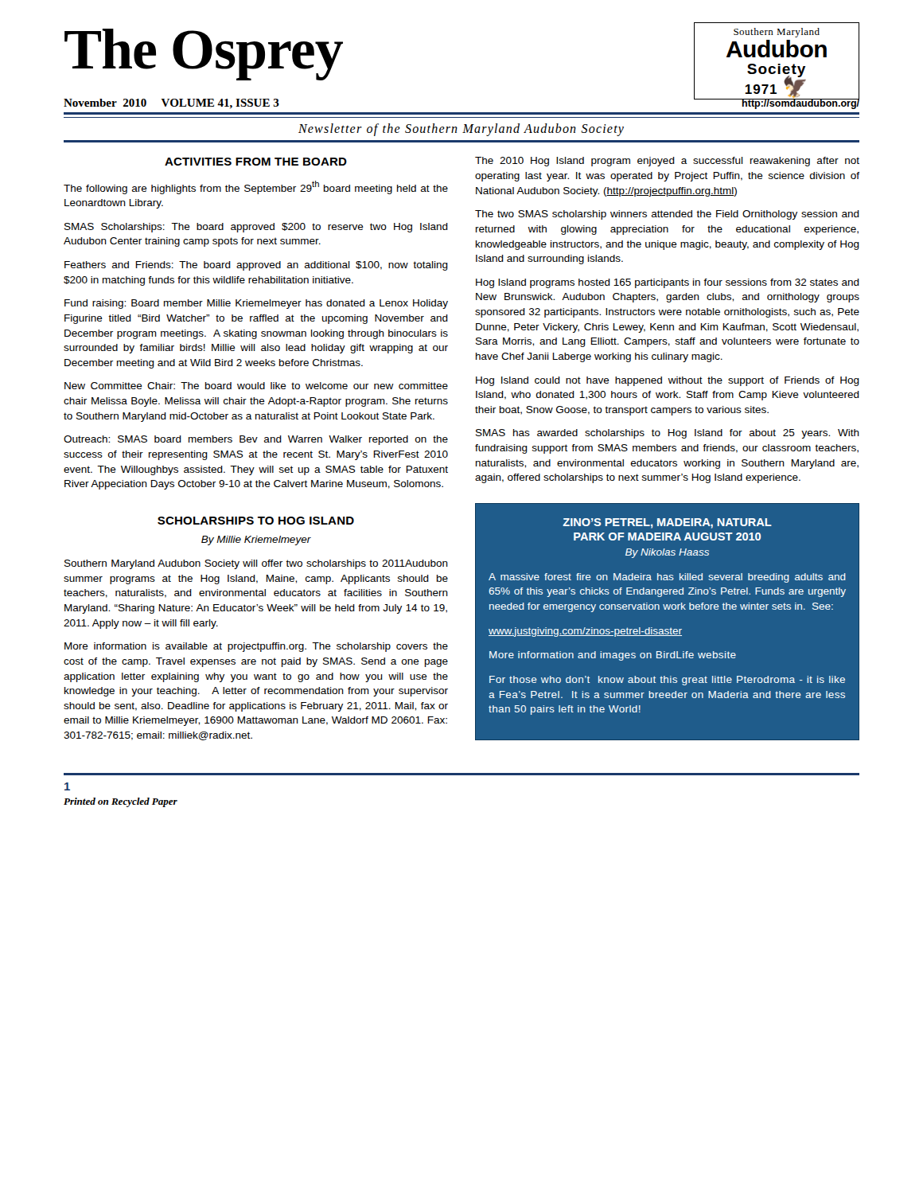The Osprey
Southern Maryland
Audubon
Society
1971 🦅
November 2010 VOLUME 41, ISSUE 3
http://somdaudubon.org/
Newsletter of the Southern Maryland Audubon Society
ACTIVITIES FROM THE BOARD
The following are highlights from the September 29th board meeting held at the Leonardtown Library.
SMAS Scholarships: The board approved $200 to reserve two Hog Island Audubon Center training camp spots for next summer.
Feathers and Friends: The board approved an additional $100, now totaling $200 in matching funds for this wildlife rehabilitation initiative.
Fund raising: Board member Millie Kriemelmeyer has donated a Lenox Holiday Figurine titled “Bird Watcher” to be raffled at the upcoming November and December program meetings. A skating snowman looking through binoculars is surrounded by familiar birds! Millie will also lead holiday gift wrapping at our December meeting and at Wild Bird 2 weeks before Christmas.
New Committee Chair: The board would like to welcome our new committee chair Melissa Boyle. Melissa will chair the Adopt-a-Raptor program. She returns to Southern Maryland mid-October as a naturalist at Point Lookout State Park.
Outreach: SMAS board members Bev and Warren Walker reported on the success of their representing SMAS at the recent St. Mary’s RiverFest 2010 event. The Willoughbys assisted. They will set up a SMAS table for Patuxent River Appeciation Days October 9-10 at the Calvert Marine Museum, Solomons.
SCHOLARSHIPS TO HOG ISLAND
By Millie Kriemelmeyer
Southern Maryland Audubon Society will offer two scholarships to 2011Audubon summer programs at the Hog Island, Maine, camp. Applicants should be teachers, naturalists, and environmental educators at facilities in Southern Maryland. “Sharing Nature: An Educator’s Week” will be held from July 14 to 19, 2011. Apply now – it will fill early.
More information is available at projectpuffin.org. The scholarship covers the cost of the camp. Travel expenses are not paid by SMAS. Send a one page application letter explaining why you want to go and how you will use the knowledge in your teaching. A letter of recommendation from your supervisor should be sent, also. Deadline for applications is February 21, 2011. Mail, fax or email to Millie Kriemelmeyer, 16900 Mattawoman Lane, Waldorf MD 20601. Fax: 301-782-7615; email: milliek@radix.net.
The 2010 Hog Island program enjoyed a successful reawakening after not operating last year. It was operated by Project Puffin, the science division of National Audubon Society. (http://projectpuffin.org.html)
The two SMAS scholarship winners attended the Field Ornithology session and returned with glowing appreciation for the educational experience, knowledgeable instructors, and the unique magic, beauty, and complexity of Hog Island and surrounding islands.
Hog Island programs hosted 165 participants in four sessions from 32 states and New Brunswick. Audubon Chapters, garden clubs, and ornithology groups sponsored 32 participants. Instructors were notable ornithologists, such as, Pete Dunne, Peter Vickery, Chris Lewey, Kenn and Kim Kaufman, Scott Wiedensaul, Sara Morris, and Lang Elliott. Campers, staff and volunteers were fortunate to have Chef Janii Laberge working his culinary magic.
Hog Island could not have happened without the support of Friends of Hog Island, who donated 1,300 hours of work. Staff from Camp Kieve volunteered their boat, Snow Goose, to transport campers to various sites.
SMAS has awarded scholarships to Hog Island for about 25 years. With fundraising support from SMAS members and friends, our classroom teachers, naturalists, and environmental educators working in Southern Maryland are, again, offered scholarships to next summer’s Hog Island experience.
ZINO’S PETREL, MADEIRA, NATURAL
PARK OF MADEIRA AUGUST 2010
By Nikolas Haass
A massive forest fire on Madeira has killed several breeding adults and 65% of this year’s chicks of Endangered Zino’s Petrel. Funds are urgently needed for emergency conservation work before the winter sets in. See:
www.justgiving.com/zinos-petrel-disaster
More information and images on BirdLife website
For those who don’t know about this great little Pterodroma - it is like a Fea’s Petrel. It is a summer breeder on Maderia and there are less than 50 pairs left in the World!
1
Printed on Recycled Paper